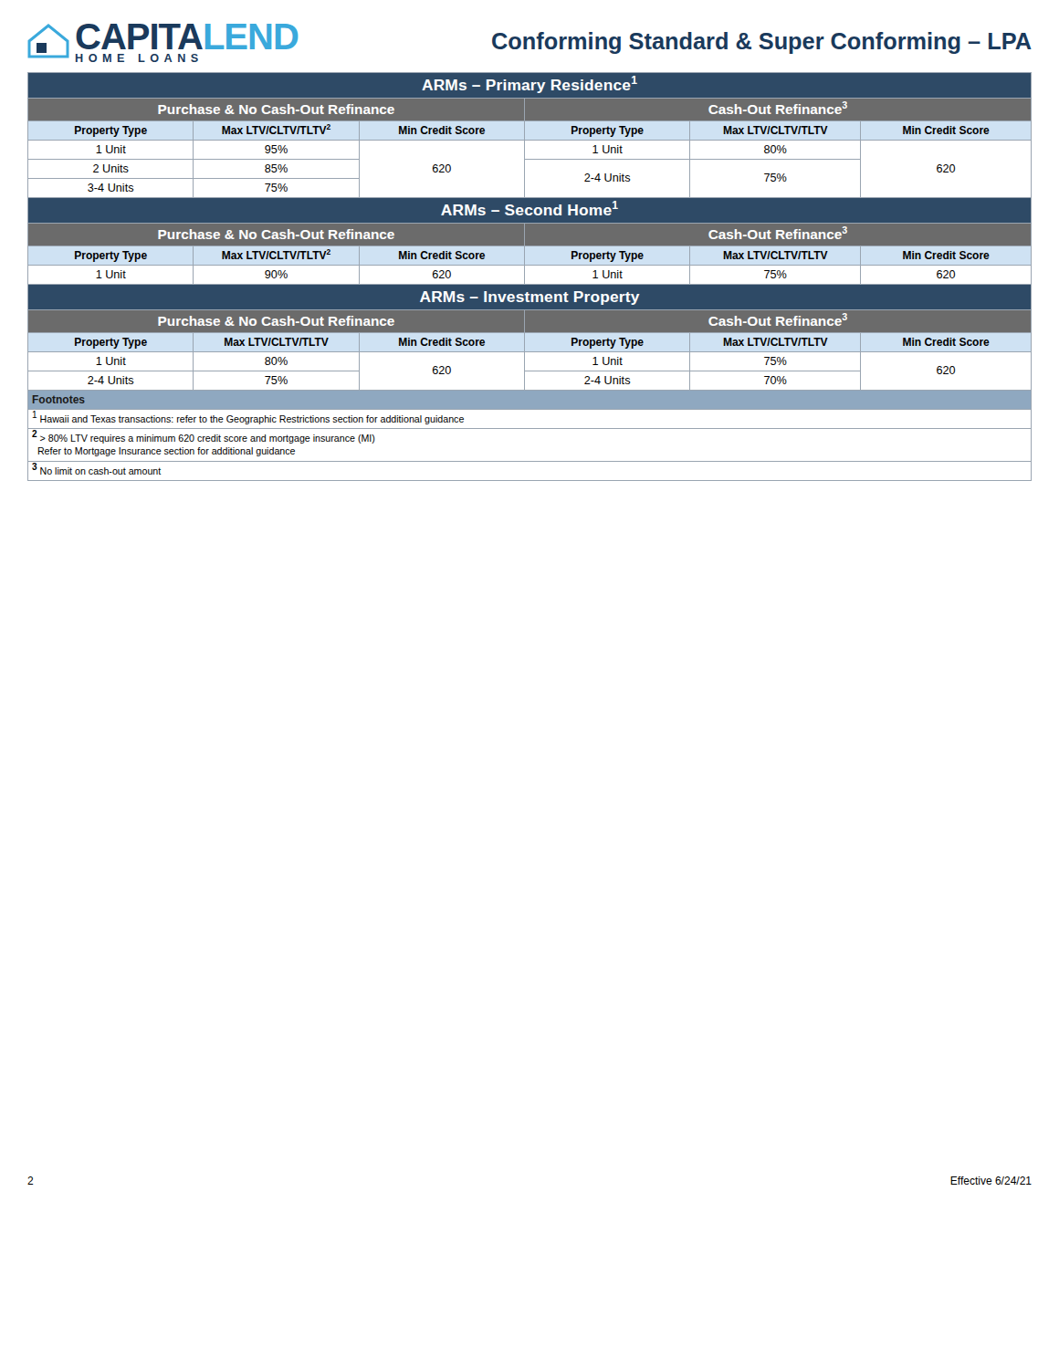CAPITA LEND
HOME LOANS
Conforming Standard & Super Conforming – LPA
| ARMs – Primary Residence 1 |
| Purchase & No Cash-Out Refinance | Cash-Out Refinance 3 |
| Property Type | Max LTV/CLTV/TLTV 2 | Min Credit Score | Property Type | Max LTV/CLTV/TLTV | Min Credit Score |
| 1 Unit | 95% | 620 | 1 Unit | 80% | 620 |
| 2 Units | 85% | 2-4 Units | 75% |
| 3-4 Units | 75% |
| ARMs – Second Home 1 |
| Purchase & No Cash-Out Refinance | Cash-Out Refinance 3 |
| Property Type | Max LTV/CLTV/TLTV 2 | Min Credit Score | Property Type | Max LTV/CLTV/TLTV | Min Credit Score |
| 1 Unit | 90% | 620 | 1 Unit | 75% | 620 |
| ARMs – Investment Property |
| Purchase & No Cash-Out Refinance | Cash-Out Refinance 3 |
| Property Type | Max LTV/CLTV/TLTV | Min Credit Score | Property Type | Max LTV/CLTV/TLTV | Min Credit Score |
| 1 Unit | 80% | 620 | 1 Unit | 75% | 620 |
| 2-4 Units | 75% | 2-4 Units | 70% |
| Footnotes |
| 1 Hawaii and Texas transactions: refer to the Geographic Restrictions section for additional guidance |
| 2 > 80% LTV requires a minimum 620 credit score and mortgage insurance (MI) Refer to Mortgage Insurance section for additional guidance |
| 3 No limit on cash-out amount |
2
Effective 6/24/21